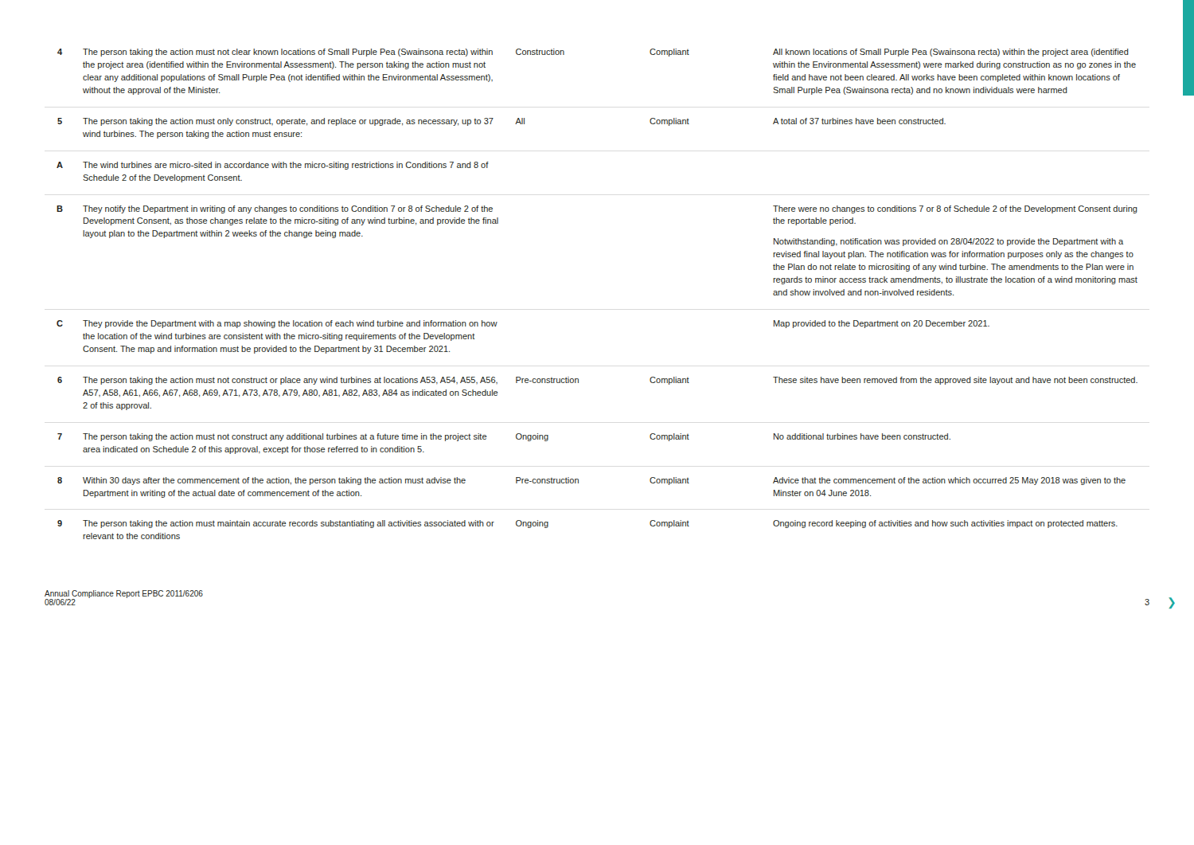| 4 | The person taking the action must not clear known locations of Small Purple Pea (Swainsona recta) within the project area (identified within the Environmental Assessment). The person taking the action must not clear any additional populations of Small Purple Pea (not identified within the Environmental Assessment), without the approval of the Minister. | Construction | Compliant | All known locations of Small Purple Pea (Swainsona recta) within the project area (identified within the Environmental Assessment) were marked during construction as no go zones in the field and have not been cleared. All works have been completed within known locations of Small Purple Pea (Swainsona recta) and no known individuals were harmed |
| 5 | The person taking the action must only construct, operate, and replace or upgrade, as necessary, up to 37 wind turbines. The person taking the action must ensure: | All | Compliant | A total of 37 turbines have been constructed. |
| A | The wind turbines are micro-sited in accordance with the micro-siting restrictions in Conditions 7 and 8 of Schedule 2 of the Development Consent. | | | |
| B | They notify the Department in writing of any changes to conditions to Condition 7 or 8 of Schedule 2 of the Development Consent, as those changes relate to the micro-siting of any wind turbine, and provide the final layout plan to the Department within 2 weeks of the change being made. | | | There were no changes to conditions 7 or 8 of Schedule 2 of the Development Consent during the reportable period. Notwithstanding, notification was provided on 28/04/2022 to provide the Department with a revised final layout plan. The notification was for information purposes only as the changes to the Plan do not relate to micrositing of any wind turbine. The amendments to the Plan were in regards to minor access track amendments, to illustrate the location of a wind monitoring mast and show involved and non-involved residents. |
| C | They provide the Department with a map showing the location of each wind turbine and information on how the location of the wind turbines are consistent with the micro-siting requirements of the Development Consent. The map and information must be provided to the Department by 31 December 2021. | | | Map provided to the Department on 20 December 2021. |
| 6 | The person taking the action must not construct or place any wind turbines at locations A53, A54, A55, A56, A57, A58, A61, A66, A67, A68, A69, A71, A73, A78, A79, A80, A81, A82, A83, A84 as indicated on Schedule 2 of this approval. | Pre-construction | Compliant | These sites have been removed from the approved site layout and have not been constructed. |
| 7 | The person taking the action must not construct any additional turbines at a future time in the project site area indicated on Schedule 2 of this approval, except for those referred to in condition 5. | Ongoing | Complaint | No additional turbines have been constructed. |
| 8 | Within 30 days after the commencement of the action, the person taking the action must advise the Department in writing of the actual date of commencement of the action. | Pre-construction | Compliant | Advice that the commencement of the action which occurred 25 May 2018 was given to the Minster on 04 June 2018. |
| 9 | The person taking the action must maintain accurate records substantiating all activities associated with or relevant to the conditions | Ongoing | Complaint | Ongoing record keeping of activities and how such activities impact on protected matters. |
Annual Compliance Report EPBC 2011/6206
08/06/22 3 ❯